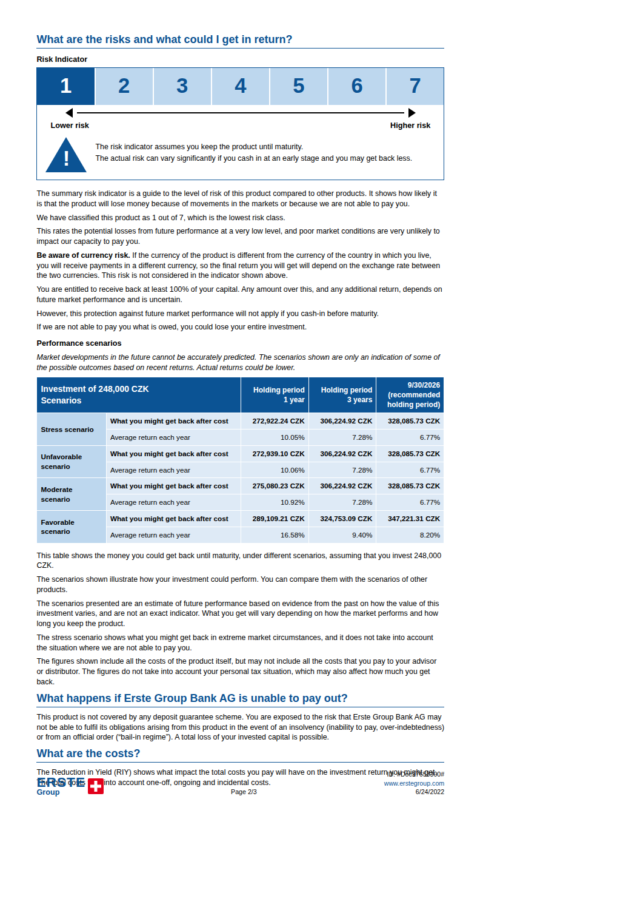What are the risks and what could I get in return?
Risk Indicator
1
2
3
4
5
6
7
Lower risk Higher risk
!
The risk indicator assumes you keep the product until maturity.
The actual risk can vary significantly if you cash in at an early stage and you may get back less.
The summary risk indicator is a guide to the level of risk of this product compared to other products. It shows how likely it is that the product will lose money because of movements in the markets or because we are not able to pay you.
We have classified this product as 1 out of 7, which is the lowest risk class.
This rates the potential losses from future performance at a very low level, and poor market conditions are very unlikely to impact our capacity to pay you.
Be aware of currency risk. If the currency of the product is different from the currency of the country in which you live, you will receive payments in a different currency, so the final return you will get will depend on the exchange rate between the two currencies. This risk is not considered in the indicator shown above.
You are entitled to receive back at least 100% of your capital. Any amount over this, and any additional return, depends on future market performance and is uncertain.
However, this protection against future market performance will not apply if you cash-in before maturity.
If we are not able to pay you what is owed, you could lose your entire investment.
Performance scenarios
Market developments in the future cannot be accurately predicted. The scenarios shown are only an indication of some of the possible outcomes based on recent returns. Actual returns could be lower.
| Investment of 248,000 CZK Scenarios | Holding period 1 year | Holding period 3 years | 9/30/2026 (recommended holding period) |
| --- | --- | --- | --- |
| Stress scenario | What you might get back after cost | 272,922.24 CZK | 306,224.92 CZK | 328,085.73 CZK |
| Average return each year | 10.05% | 7.28% | 6.77% |
| Unfavorable scenario | What you might get back after cost | 272,939.10 CZK | 306,224.92 CZK | 328,085.73 CZK |
| Average return each year | 10.06% | 7.28% | 6.77% |
| Moderate scenario | What you might get back after cost | 275,080.23 CZK | 306,224.92 CZK | 328,085.73 CZK |
| Average return each year | 10.92% | 7.28% | 6.77% |
| Favorable scenario | What you might get back after cost | 289,109.21 CZK | 324,753.09 CZK | 347,221.31 CZK |
| Average return each year | 16.58% | 9.40% | 8.20% |
This table shows the money you could get back until maturity, under different scenarios, assuming that you invest 248,000 CZK.
The scenarios shown illustrate how your investment could perform. You can compare them with the scenarios of other products.
The scenarios presented are an estimate of future performance based on evidence from the past on how the value of this investment varies, and are not an exact indicator. What you get will vary depending on how the market performs and how long you keep the product.
The stress scenario shows what you might get back in extreme market circumstances, and it does not take into account the situation where we are not able to pay you.
The figures shown include all the costs of the product itself, but may not include all the costs that you pay to your advisor or distributor. The figures do not take into account your personal tax situation, which may also affect how much you get back.
What happens if Erste Group Bank AG is unable to pay out?
This product is not covered by any deposit guarantee scheme. You are exposed to the risk that Erste Group Bank AG may not be able to fulfil its obligations arising from this product in the event of an insolvency (inability to pay, over-indebtedness) or from an official order (“bail-in regime”). A total loss of your invested capital is possible.
What are the costs?
The Reduction in Yield (RIY) shows what impact the total costs you pay will have on the investment return you might get. The total costs take into account one-off, ongoing and incidental costs.
ERSTEGroup
Page 2/3
ID: #Doc17653300#
www.erstegroup.com
6/24/2022